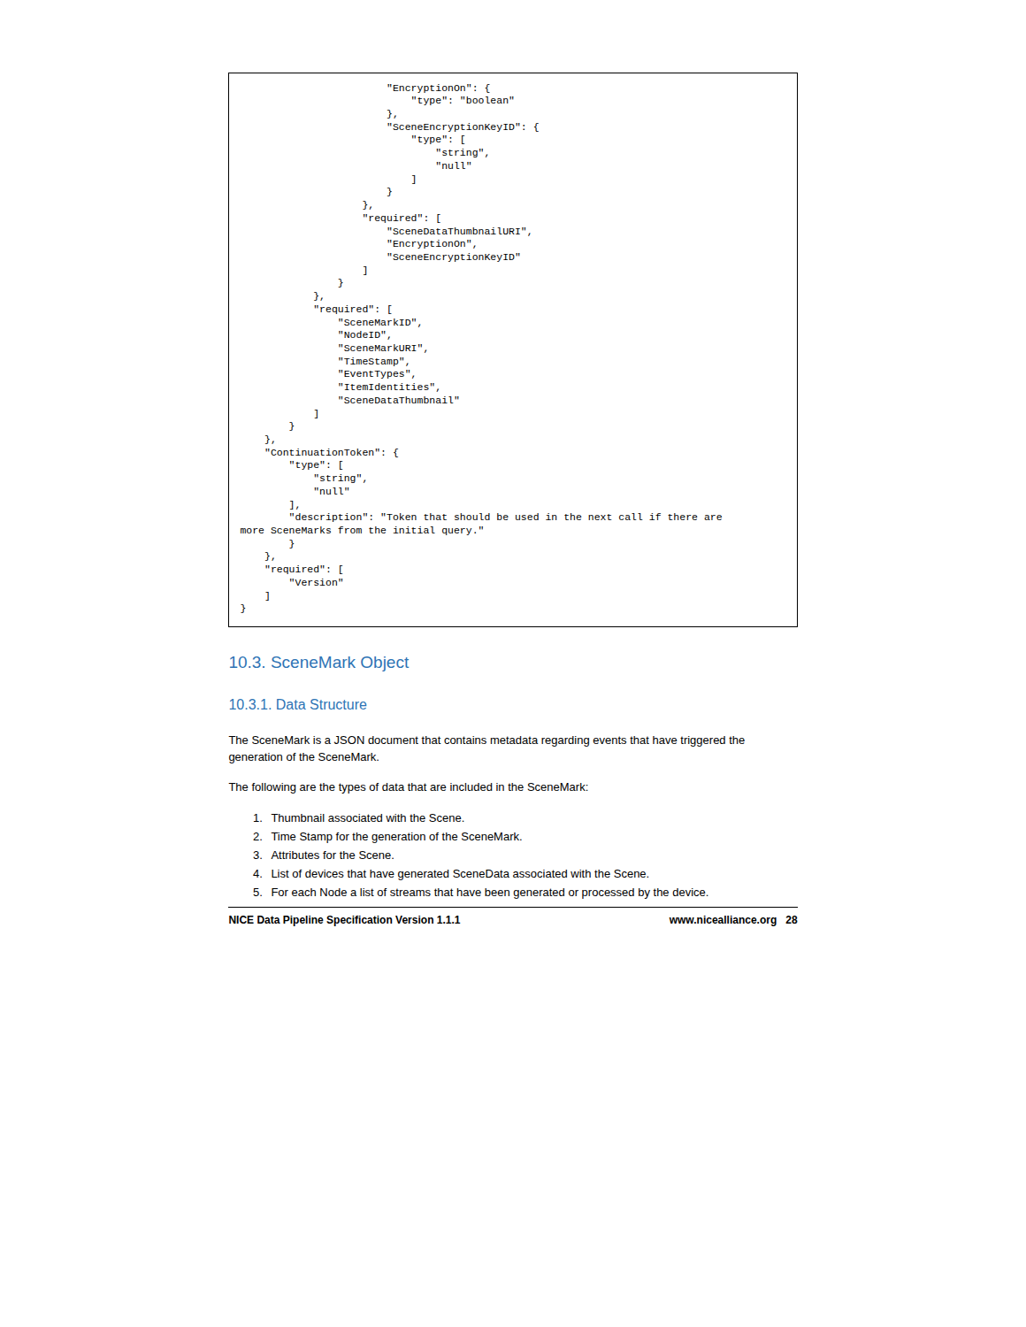"EncryptionOn": {
                            "type": "boolean"
                        },
                        "SceneEncryptionKeyID": {
                            "type": [
                                "string",
                                "null"
                            ]
                        }
                    },
                    "required": [
                        "SceneDataThumbnailURI",
                        "EncryptionOn",
                        "SceneEncryptionKeyID"
                    ]
                }
            },
            "required": [
                "SceneMarkID",
                "NodeID",
                "SceneMarkURI",
                "TimeStamp",
                "EventTypes",
                "ItemIdentities",
                "SceneDataThumbnail"
            ]
        }
    },
    "ContinuationToken": {
        "type": [
            "string",
            "null"
        ],
        "description": "Token that should be used in the next call if there are
more SceneMarks from the initial query."
        }
    },
    "required": [
        "Version"
    ]
}
10.3. SceneMark Object
10.3.1. Data Structure
The SceneMark is a JSON document that contains metadata regarding events that have triggered the generation of the SceneMark.
The following are the types of data that are included in the SceneMark:
Thumbnail associated with the Scene.
Time Stamp for the generation of the SceneMark.
Attributes for the Scene.
List of devices that have generated SceneData associated with the Scene.
For each Node a list of streams that have been generated or processed by the device.
NICE Data Pipeline Specification Version 1.1.1 www.nicealliance.org28